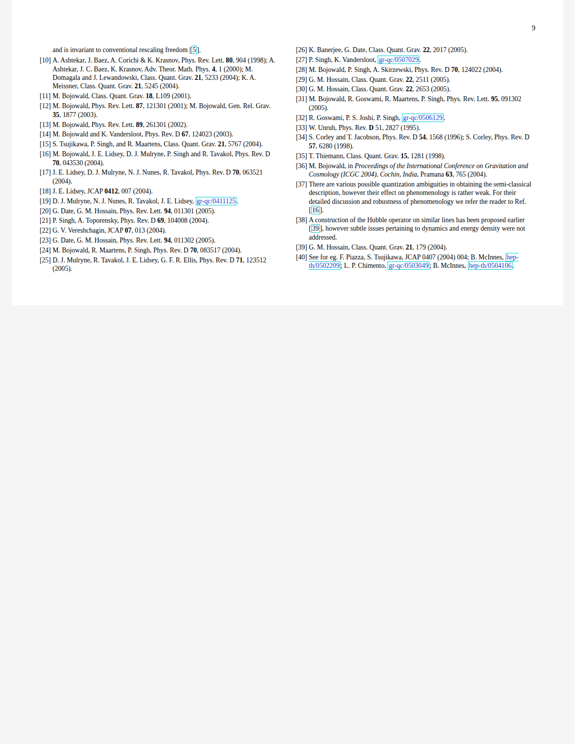9
and is invariant to conventional rescaling freedom [5].
[10] A. Ashtekar, J. Baez, A. Corichi & K. Krasnov, Phys. Rev. Lett. 80, 904 (1998); A. Ashtekar, J. C. Baez, K. Krasnov, Adv. Theor. Math. Phys. 4, 1 (2000); M. Domagala and J. Lewandowski, Class. Quant. Grav. 21, 5233 (2004); K. A. Meissner, Class. Quant. Grav. 21, 5245 (2004).
[11] M. Bojowald, Class. Quant. Grav. 18, L109 (2001).
[12] M. Bojowald, Phys. Rev. Lett. 87, 121301 (2001); M. Bojowald, Gen. Rel. Grav. 35, 1877 (2003).
[13] M. Bojowald, Phys. Rev. Lett. 89, 261301 (2002).
[14] M. Bojowald and K. Vandersloot, Phys. Rev. D 67, 124023 (2003).
[15] S. Tsujikawa, P. Singh, and R. Maartens, Class. Quant. Grav. 21, 5767 (2004).
[16] M. Bojowald, J. E. Lidsey, D. J. Mulryne, P. Singh and R. Tavakol, Phys. Rev. D 70, 043530 (2004).
[17] J. E. Lidsey, D. J. Mulryne, N. J. Nunes, R. Tavakol, Phys. Rev. D 70, 063521 (2004).
[18] J. E. Lidsey, JCAP 0412, 007 (2004).
[19] D. J. Mulryne, N. J. Nunes, R. Tavakol, J. E. Lidsey, gr-qc/0411125.
[20] G. Date, G. M. Hossain, Phys. Rev. Lett. 94, 011301 (2005).
[21] P. Singh, A. Toporensky, Phys. Rev. D 69, 104008 (2004).
[22] G. V. Vereshchagin, JCAP 07, 013 (2004).
[23] G. Date, G. M. Hossain, Phys. Rev. Lett. 94, 011302 (2005).
[24] M. Bojowald, R. Maartens, P. Singh, Phys. Rev. D 70, 083517 (2004).
[25] D. J. Mulryne, R. Tavakol, J. E. Lidsey, G. F. R. Ellis, Phys. Rev. D 71, 123512 (2005).
[26] K. Banerjee, G. Date, Class. Quant. Grav. 22, 2017 (2005).
[27] P. Singh, K. Vandersloot, gr-qc/0507029.
[28] M. Bojowald, P. Singh, A. Skirzewski, Phys. Rev. D 70, 124022 (2004).
[29] G. M. Hossain, Class. Quant. Grav. 22, 2511 (2005).
[30] G. M. Hossain, Class. Quant. Grav. 22, 2653 (2005).
[31] M. Bojowald, R. Goswami, R. Maartens, P. Singh, Phys. Rev. Lett. 95, 091302 (2005).
[32] R. Goswami, P. S. Joshi, P. Singh, gr-qc/0506129.
[33] W. Unruh, Phys. Rev. D 51, 2827 (1995).
[34] S. Corley and T. Jacobson, Phys. Rev. D 54, 1568 (1996); S. Corley, Phys. Rev. D 57, 6280 (1998).
[35] T. Thiemann, Class. Quant. Grav. 15, 1281 (1998).
[36] M. Bojowald, in Proceedings of the International Conference on Gravitation and Cosmology (ICGC 2004), Cochin, India, Pramana 63, 765 (2004).
[37] There are various possible quantization ambiguities in obtaining the semi-classical description, however their effect on phenomenology is rather weak. For their detailed discussion and robustness of phenomenology we refer the reader to Ref. [16].
[38] A construction of the Hubble operator on similar lines has been proposed earlier [39], however subtle issues pertaining to dynamics and energy density were not addressed.
[39] G. M. Hossain, Class. Quant. Grav. 21, 179 (2004).
[40] See for eg. F. Piazza, S. Tsujikawa, JCAP 0407 (2004) 004; B. McInnes, hep-th/0502209; L. P. Chimento, gr-qc/0503049; B. McInnes, hep-th/0504106.